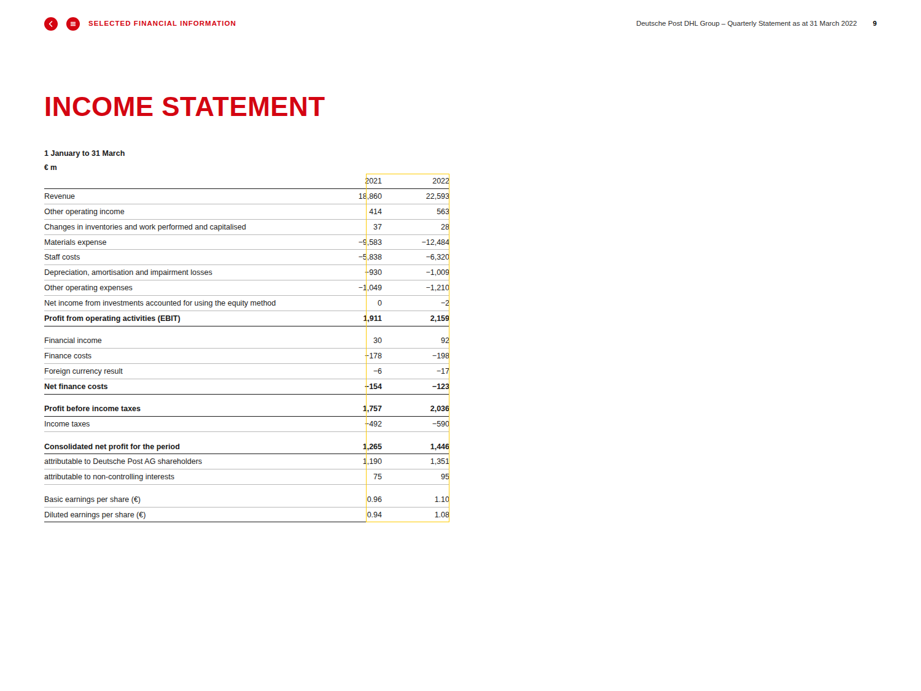Selected Financial Information
Deutsche Post DHL Group – Quarterly Statement as at 31 March 2022 9
Income Statement
1 January to 31 March
€ m
| Line item | 2021 | 2022 |
| --- | --- | --- |
| Revenue | 18,860 | 22,593 |
| Other operating income | 414 | 563 |
| Changes in inventories and work performed and capitalised | 37 | 28 |
| Materials expense | −9,583 | −12,484 |
| Staff costs | −5,838 | −6,320 |
| Depreciation, amortisation and impairment losses | −930 | −1,009 |
| Other operating expenses | −1,049 | −1,210 |
| Net income from investments accounted for using the equity method | 0 | −2 |
| Profit from operating activities (EBIT) | 1,911 | 2,159 |
| Financial income | 30 | 92 |
| Finance costs | −178 | −198 |
| Foreign currency result | −6 | −17 |
| Net finance costs | −154 | −123 |
| Profit before income taxes | 1,757 | 2,036 |
| Income taxes | −492 | −590 |
| Consolidated net profit for the period | 1,265 | 1,446 |
| attributable to Deutsche Post AG shareholders | 1,190 | 1,351 |
| attributable to non-controlling interests | 75 | 95 |
| Basic earnings per share (€) | 0.96 | 1.10 |
| Diluted earnings per share (€) | 0.94 | 1.08 |